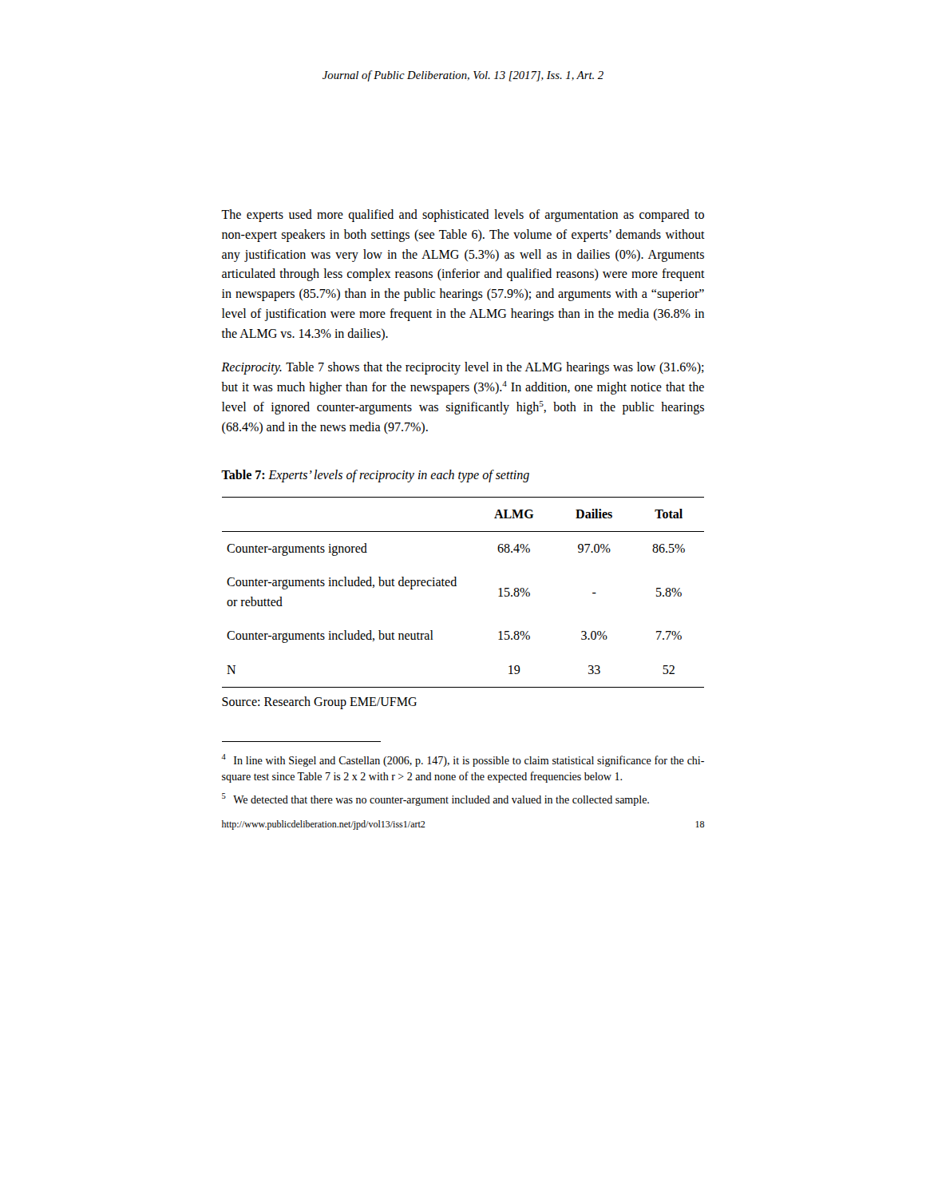Journal of Public Deliberation, Vol. 13 [2017], Iss. 1, Art. 2
The experts used more qualified and sophisticated levels of argumentation as compared to non-expert speakers in both settings (see Table 6). The volume of experts’ demands without any justification was very low in the ALMG (5.3%) as well as in dailies (0%). Arguments articulated through less complex reasons (inferior and qualified reasons) were more frequent in newspapers (85.7%) than in the public hearings (57.9%); and arguments with a “superior” level of justification were more frequent in the ALMG hearings than in the media (36.8% in the ALMG vs. 14.3% in dailies).
Reciprocity. Table 7 shows that the reciprocity level in the ALMG hearings was low (31.6%); but it was much higher than for the newspapers (3%).4 In addition, one might notice that the level of ignored counter-arguments was significantly high5, both in the public hearings (68.4%) and in the news media (97.7%).
Table 7: Experts’ levels of reciprocity in each type of setting
| | ALMG | Dailies | Total |
| --- | --- | --- | --- |
| Counter-arguments ignored | 68.4% | 97.0% | 86.5% |
| Counter-arguments included, but depreciated or rebutted | 15.8% | - | 5.8% |
| Counter-arguments included, but neutral | 15.8% | 3.0% | 7.7% |
| N | 19 | 33 | 52 |
Source: Research Group EME/UFMG
4 In line with Siegel and Castellan (2006, p. 147), it is possible to claim statistical significance for the chi-square test since Table 7 is 2 x 2 with r > 2 and none of the expected frequencies below 1.
5 We detected that there was no counter-argument included and valued in the collected sample.
http://www.publicdeliberation.net/jpd/vol13/iss1/art2 18